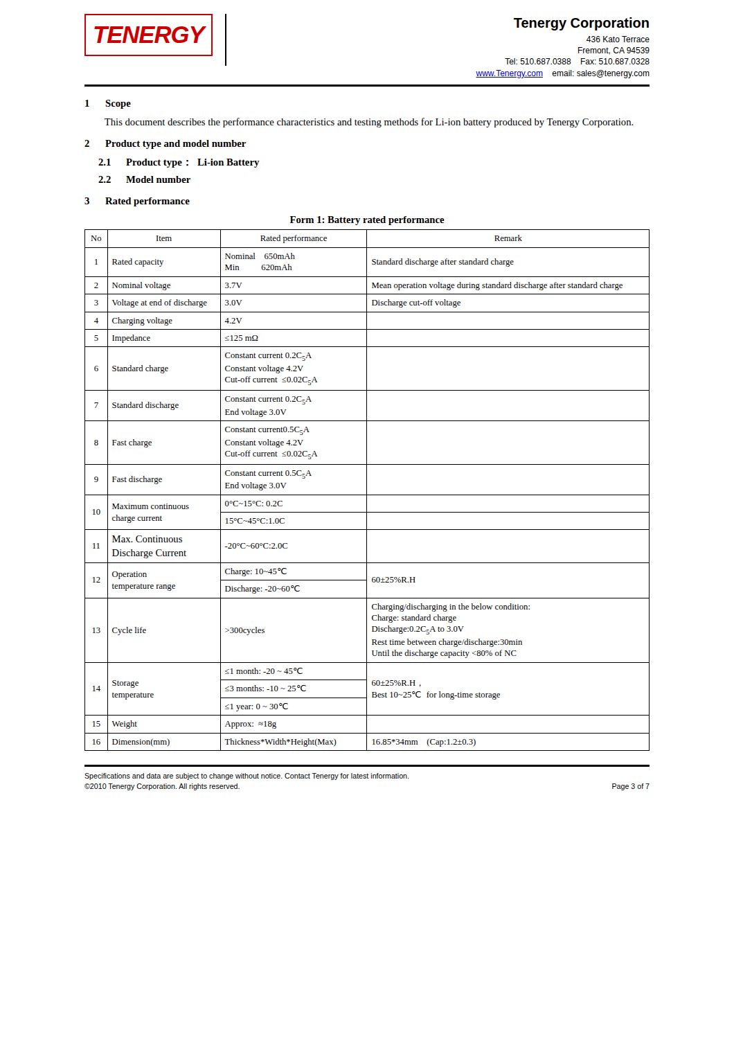TENERGY
Tenergy Corporation
436 Kato Terrace
Fremont, CA 94539
Tel: 510.687.0388 Fax: 510.687.0328
www.Tenergy.com email: sales@tenergy.com
1 Scope
This document describes the performance characteristics and testing methods for Li-ion battery produced by Tenergy Corporation.
2 Product type and model number
2.1 Product type： Li-ion Battery
2.2 Model number
3 Rated performance
Form 1: Battery rated performance
| No | Item | Rated performance | Remark |
| --- | --- | --- | --- |
| 1 | Rated capacity | Nominal 650mAh Min 620mAh | Standard discharge after standard charge |
| 2 | Nominal voltage | 3.7V | Mean operation voltage during standard discharge after standard charge |
| 3 | Voltage at end of discharge | 3.0V | Discharge cut-off voltage |
| 4 | Charging voltage | 4.2V | |
| 5 | Impedance | ≤125 mΩ | |
| 6 | Standard charge | Constant current 0.2C 5 A Constant voltage 4.2V Cut-off current ≤0.02C 5 A | |
| 7 | Standard discharge | Constant current 0.2C 5 A End voltage 3.0V | |
| 8 | Fast charge | Constant current0.5C 5 A Constant voltage 4.2V Cut-off current ≤0.02C 5 A | |
| 9 | Fast discharge | Constant current 0.5C 5 A End voltage 3.0V | |
| 10 | Maximum continuous charge current | 0°C~15°C: 0.2C | |
| 15°C~45°C:1.0C | |
| 11 | Max. Continuous Discharge Current | -20°C~60°C:2.0C | |
| 12 | Operation temperature range | Charge: 10~45℃ | 60±25%R.H |
| Discharge: -20~60℃ |
| 13 | Cycle life | >300cycles | Charging/discharging in the below condition: Charge: standard charge Discharge:0.2C 5 A to 3.0V Rest time between charge/discharge:30min Until the discharge capacity <80% of NC |
| 14 | Storage temperature | ≤1 month: -20 ~ 45℃ | 60±25%R.H， Best 10~25℃ for long-time storage |
| ≤3 months: -10 ~ 25℃ |
| ≤1 year: 0 ~ 30℃ |
| 15 | Weight | Approx: ≈18g | |
| 16 | Dimension(mm) | Thickness*Width*Height(Max) | 16.85*34mm (Cap:1.2±0.3) |
Specifications and data are subject to change without notice. Contact Tenergy for latest information.
©2010 Tenergy Corporation. All rights reserved.
Page 3 of 7